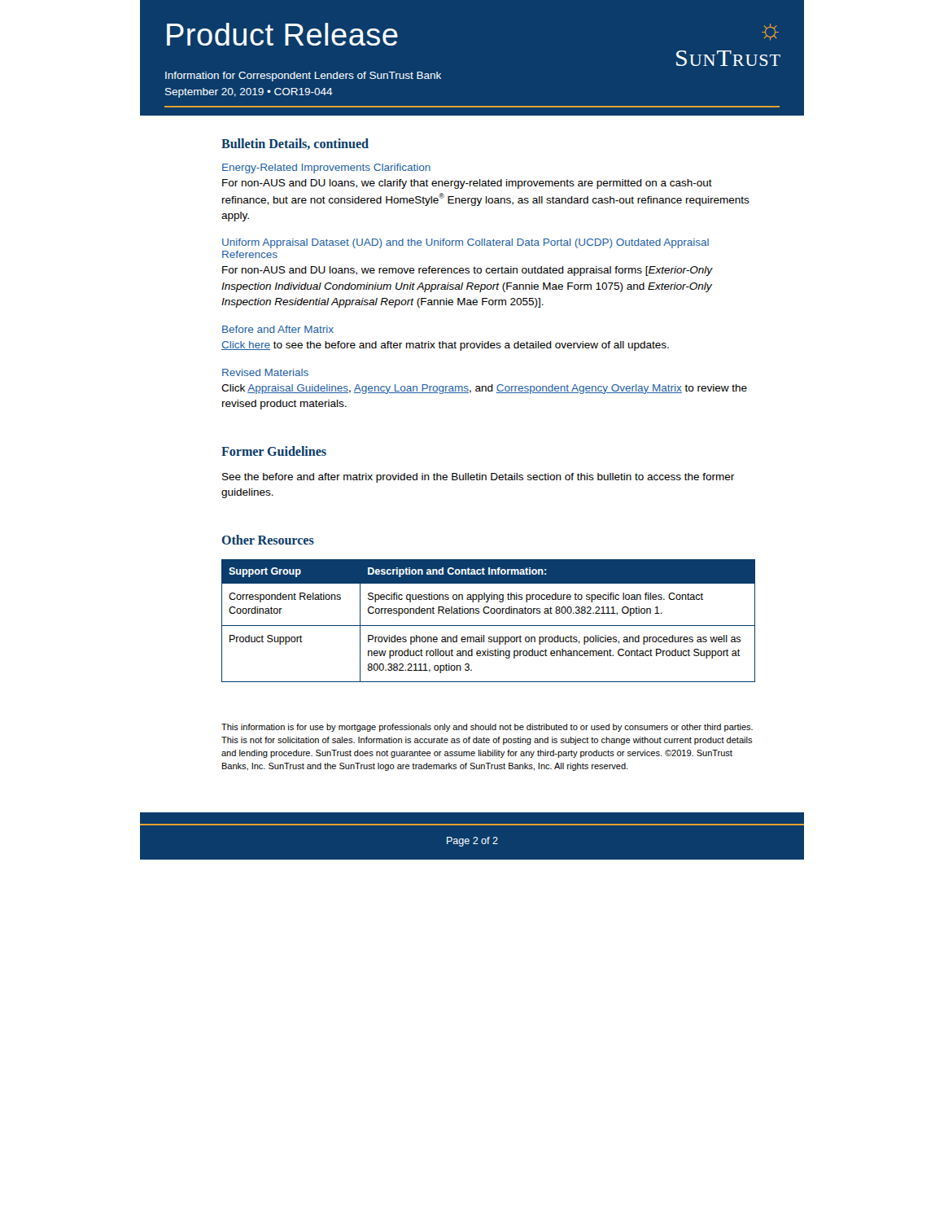☼ SUNTRUST
Product Release
Information for Correspondent Lenders of SunTrust Bank
September 20, 2019 • COR19-044
Bulletin Details, continued
Energy-Related Improvements Clarification
For non-AUS and DU loans, we clarify that energy-related improvements are permitted on a cash-out refinance, but are not considered HomeStyle® Energy loans, as all standard cash-out refinance requirements apply.
Uniform Appraisal Dataset (UAD) and the Uniform Collateral Data Portal (UCDP) Outdated Appraisal References
For non-AUS and DU loans, we remove references to certain outdated appraisal forms [Exterior-Only Inspection Individual Condominium Unit Appraisal Report (Fannie Mae Form 1075) and Exterior-Only Inspection Residential Appraisal Report (Fannie Mae Form 2055)].
Before and After Matrix
Click here to see the before and after matrix that provides a detailed overview of all updates.
Revised Materials
Click Appraisal Guidelines, Agency Loan Programs, and Correspondent Agency Overlay Matrix to review the revised product materials.
Former Guidelines
See the before and after matrix provided in the Bulletin Details section of this bulletin to access the former guidelines.
Other Resources
| Support Group | Description and Contact Information: |
| --- | --- |
| Correspondent Relations Coordinator | Specific questions on applying this procedure to specific loan files. Contact Correspondent Relations Coordinators at 800.382.2111, Option 1. |
| Product Support | Provides phone and email support on products, policies, and procedures as well as new product rollout and existing product enhancement. Contact Product Support at 800.382.2111, option 3. |
This information is for use by mortgage professionals only and should not be distributed to or used by consumers or other third parties. This is not for solicitation of sales. Information is accurate as of date of posting and is subject to change without current product details and lending procedure. SunTrust does not guarantee or assume liability for any third-party products or services. ©2019. SunTrust Banks, Inc. SunTrust and the SunTrust logo are trademarks of SunTrust Banks, Inc. All rights reserved.
Page 2 of 2